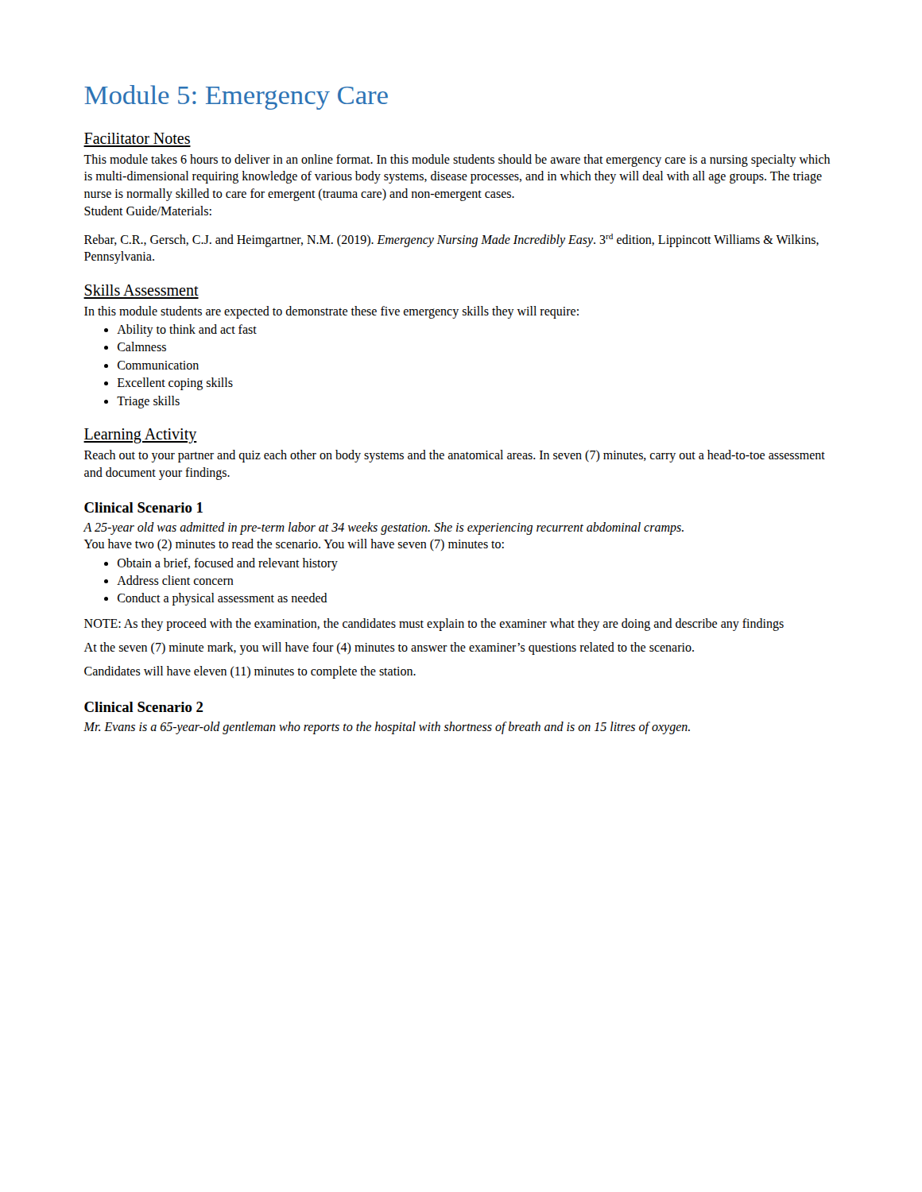Module 5: Emergency Care
Facilitator Notes
This module takes 6 hours to deliver in an online format. In this module students should be aware that emergency care is a nursing specialty which is multi-dimensional requiring knowledge of various body systems, disease processes, and in which they will deal with all age groups. The triage nurse is normally skilled to care for emergent (trauma care) and non-emergent cases.
Student Guide/Materials:
Rebar, C.R., Gersch, C.J. and Heimgartner, N.M. (2019). Emergency Nursing Made Incredibly Easy. 3rd edition, Lippincott Williams & Wilkins, Pennsylvania.
Skills Assessment
In this module students are expected to demonstrate these five emergency skills they will require:
Ability to think and act fast
Calmness
Communication
Excellent coping skills
Triage skills
Learning Activity
Reach out to your partner and quiz each other on body systems and the anatomical areas. In seven (7) minutes, carry out a head-to-toe assessment and document your findings.
Clinical Scenario 1
A 25-year old was admitted in pre-term labor at 34 weeks gestation. She is experiencing recurrent abdominal cramps.
You have two (2) minutes to read the scenario. You will have seven (7) minutes to:
Obtain a brief, focused and relevant history
Address client concern
Conduct a physical assessment as needed
NOTE: As they proceed with the examination, the candidates must explain to the examiner what they are doing and describe any findings
At the seven (7) minute mark, you will have four (4) minutes to answer the examiner’s questions related to the scenario.
Candidates will have eleven (11) minutes to complete the station.
Clinical Scenario 2
Mr. Evans is a 65-year-old gentleman who reports to the hospital with shortness of breath and is on 15 litres of oxygen.